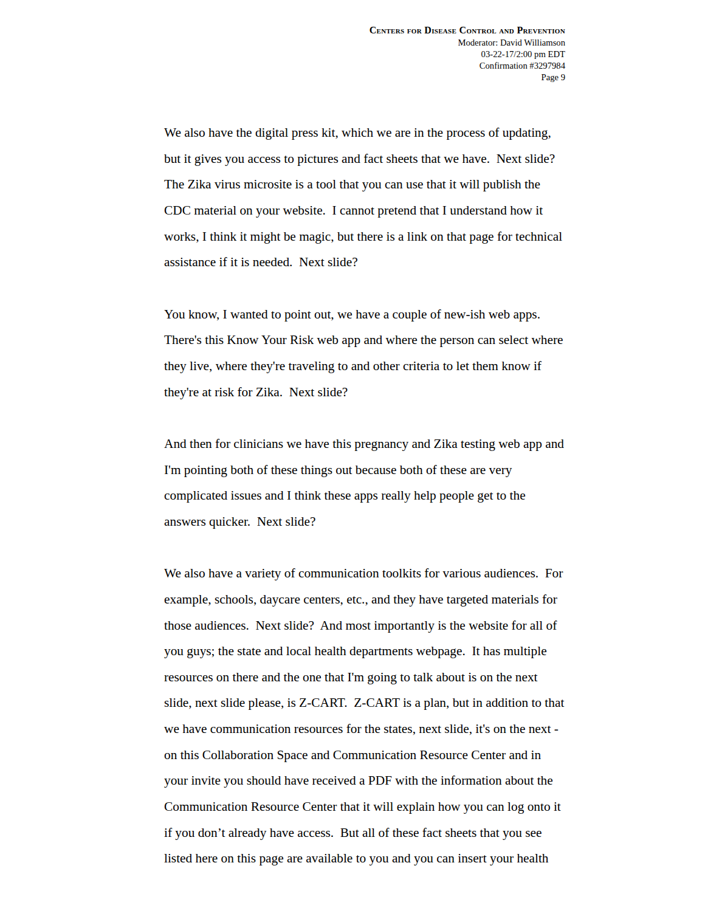Centers for Disease Control and Prevention
Moderator: David Williamson
03-22-17/2:00 pm EDT
Confirmation #3297984
Page 9
We also have the digital press kit, which we are in the process of updating, but it gives you access to pictures and fact sheets that we have. Next slide? The Zika virus microsite is a tool that you can use that it will publish the CDC material on your website. I cannot pretend that I understand how it works, I think it might be magic, but there is a link on that page for technical assistance if it is needed. Next slide?
You know, I wanted to point out, we have a couple of new-ish web apps. There's this Know Your Risk web app and where the person can select where they live, where they're traveling to and other criteria to let them know if they're at risk for Zika. Next slide?
And then for clinicians we have this pregnancy and Zika testing web app and I'm pointing both of these things out because both of these are very complicated issues and I think these apps really help people get to the answers quicker. Next slide?
We also have a variety of communication toolkits for various audiences. For example, schools, daycare centers, etc., and they have targeted materials for those audiences. Next slide? And most importantly is the website for all of you guys; the state and local health departments webpage. It has multiple resources on there and the one that I'm going to talk about is on the next slide, next slide please, is Z-CART. Z-CART is a plan, but in addition to that we have communication resources for the states, next slide, it's on the next - on this Collaboration Space and Communication Resource Center and in your invite you should have received a PDF with the information about the Communication Resource Center that it will explain how you can log onto it if you don’t already have access. But all of these fact sheets that you see listed here on this page are available to you and you can insert your health